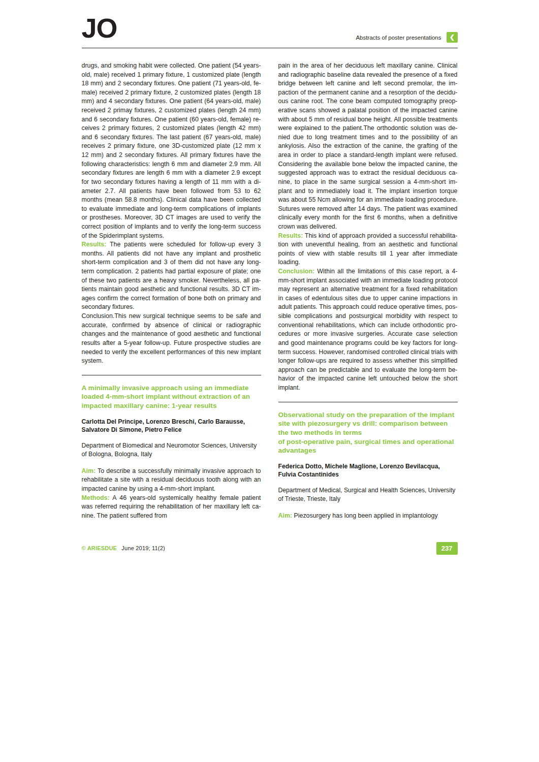JO
Abstracts of poster presentations ❮
drugs, and smoking habit were collected. One patient (54 years-old, male) received 1 primary fixture, 1 customized plate (length 18 mm) and 2 secondary fixtures. One patient (71 years-old, female) received 2 primary fixture, 2 customized plates (length 18 mm) and 4 secondary fixtures. One patient (64 years-old, male) received 2 primay fixtures, 2 customized plates (length 24 mm) and 6 secondary fixtures. One patient (60 years-old, female) receives 2 primary fixtures, 2 customized plates (length 42 mm) and 6 secondary fixtures. The last patient (67 years-old, male) receives 2 primary fixture, one 3D-customized plate (12 mm x 12 mm) and 2 secondary fixtures. All primary fixtures have the following characteristics: length 6 mm and diameter 2.9 mm. All secondary fixtures are length 6 mm with a diameter 2.9 except for two secondary fixtures having a length of 11 mm with a diameter 2.7. All patients have been followed from 53 to 62 months (mean 58.8 months). Clinical data have been collected to evaluate immediate and long-term complications of implants or prostheses. Moreover, 3D CT images are used to verify the correct position of implants and to verify the long-term success of the Spiderimplant systems.
Results: The patients were scheduled for follow-up every 3 months. All patients did not have any implant and prosthetic short-term complication and 3 of them did not have any long-term complication. 2 patients had partial exposure of plate; one of these two patients are a heavy smoker. Nevertheless, all patients maintain good aesthetic and functional results. 3D CT images confirm the correct formation of bone both on primary and secondary fixtures.
Conclusion.This new surgical technique seems to be safe and accurate, confirmed by absence of clinical or radiographic changes and the maintenance of good aesthetic and functional results after a 5-year follow-up. Future prospective studies are needed to verify the excellent performances of this new implant system.
A minimally invasive approach using an immediate loaded 4-mm-short implant without extraction of an impacted maxillary canine: 1-year results
Carlotta Del Principe, Lorenzo Breschi, Carlo Barausse, Salvatore Di Simone, Pietro Felice
Department of Biomedical and Neuromotor Sciences, University of Bologna, Bologna, Italy
Aim: To describe a successfully minimally invasive approach to rehabilitate a site with a residual deciduous tooth along with an impacted canine by using a 4-mm-short implant.
Methods: A 46 years-old systemically healthy female patient was referred requiring the rehabilitation of her maxillary left canine. The patient suffered from
pain in the area of her deciduous left maxillary canine. Clinical and radiographic baseline data revealed the presence of a fixed bridge between left canine and left second premolar, the impaction of the permanent canine and a resorption of the deciduous canine root. The cone beam computed tomography preoperative scans showed a palatal position of the impacted canine with about 5 mm of residual bone height. All possible treatments were explained to the patient.The orthodontic solution was denied due to long treatment times and to the possibility of an ankylosis. Also the extraction of the canine, the grafting of the area in order to place a standard-length implant were refused. Considering the available bone below the impacted canine, the suggested approach was to extract the residual deciduous canine, to place in the same surgical session a 4-mm-short implant and to immediately load it. The implant insertion torque was about 55 Ncm allowing for an immediate loading procedure. Sutures were removed after 14 days. The patient was examined clinically every month for the first 6 months, when a definitive crown was delivered.
Results: This kind of approach provided a successful rehabilitation with uneventful healing, from an aesthetic and functional points of view with stable results till 1 year after immediate loading.
Conclusion: Within all the limitations of this case report, a 4-mm-short implant associated with an immediate loading protocol may represent an alternative treatment for a fixed rehabilitation in cases of edentulous sites due to upper canine impactions in adult patients. This approach could reduce operative times, possible complications and postsurgical morbidity with respect to conventional rehabilitations, which can include orthodontic procedures or more invasive surgeries. Accurate case selection and good maintenance programs could be key factors for long-term success. However, randomised controlled clinical trials with longer follow-ups are required to assess whether this simplified approach can be predictable and to evaluate the long-term behavior of the impacted canine left untouched below the short implant.
Observational study on the preparation of the implant site with piezosurgery vs drill: comparison between the two methods in terms
of post-operative pain, surgical times and operational advantages
Federica Dotto, Michele Maglione, Lorenzo Bevilacqua, Fulvia Costantinides
Department of Medical, Surgical and Health Sciences, University of Trieste, Trieste, Italy
Aim: Piezosurgery has long been applied in implantology
© ARIESDUE June 2019; 11(2)
237